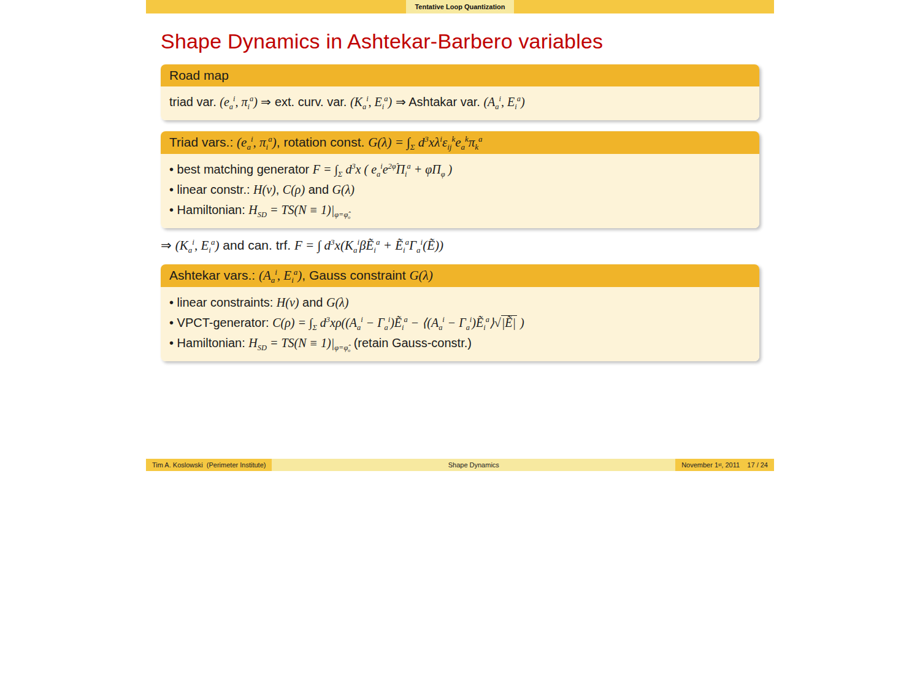Tentative Loop Quantization
Shape Dynamics in Ashtekar-Barbero variables
Road map
triad var. (eai, πia) ⇒ ext. curv. var. (Kai, Eia) ⇒ Ashtakar var. (Aai, Eia)
Triad vars.: (eai, πia), rotation const. G(λ) = ∫Σ d3xλiεijkeakπka
• best matching generator F = ∫Σ d3x ( eaie2φ̂Πia + φΠφ )
• linear constr.: H(v), C(ρ) and G(λ)
• Hamiltonian: HSD = TS(N ≡ 1)|φ=φ̂o
⇒ (Kai, Eia) and can. trf. F = ∫ d3x(KaiβẼia + ẼiaΓai(Ẽ))
Ashtekar vars.: (Aai, Eia), Gauss constraint G(λ)
• linear constraints: H(v) and G(λ)
• VPCT-generator: C(ρ) = ∫Σ d3xρ((Aai − Γai)Ẽia − ⟨(Aai − Γai)Ẽia⟩√|Ẽ| )
• Hamiltonian: HSD = TS(N ≡ 1)|φ=φ̂o (retain Gauss-constr.)
Tim A. Koslowski (Perimeter Institute)
Shape Dynamics
November 1st, 2011 17 / 24